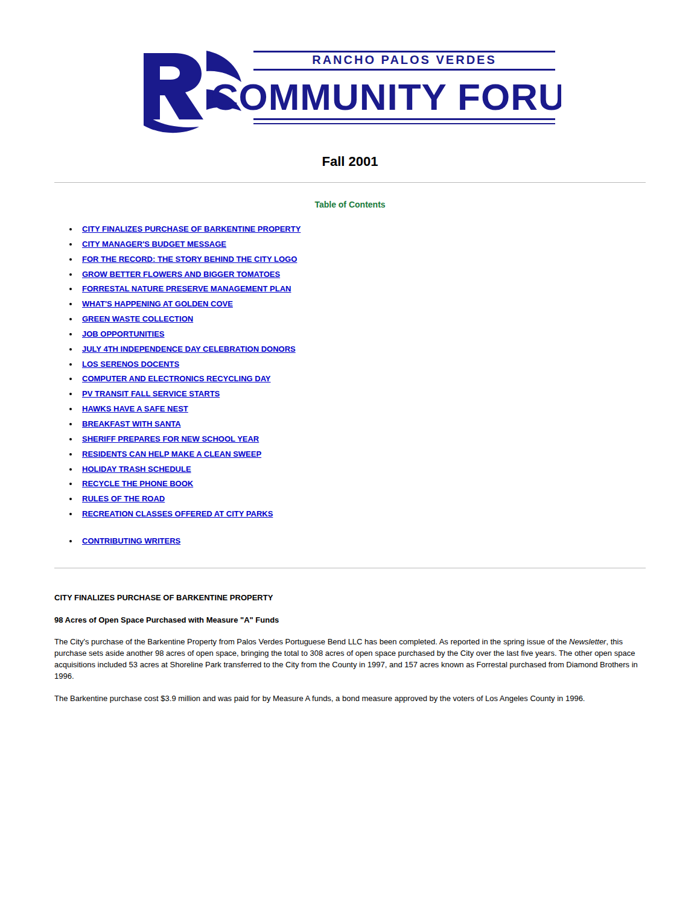RANCHO PALOS VERDES COMMUNITY FORUM
Fall 2001
Table of Contents
CITY FINALIZES PURCHASE OF BARKENTINE PROPERTY
CITY MANAGER'S BUDGET MESSAGE
FOR THE RECORD: THE STORY BEHIND THE CITY LOGO
GROW BETTER FLOWERS AND BIGGER TOMATOES
FORRESTAL NATURE PRESERVE MANAGEMENT PLAN
WHAT'S HAPPENING AT GOLDEN COVE
GREEN WASTE COLLECTION
JOB OPPORTUNITIES
JULY 4TH INDEPENDENCE DAY CELEBRATION DONORS
LOS SERENOS DOCENTS
COMPUTER AND ELECTRONICS RECYCLING DAY
PV TRANSIT FALL SERVICE STARTS
HAWKS HAVE A SAFE NEST
BREAKFAST WITH SANTA
SHERIFF PREPARES FOR NEW SCHOOL YEAR
RESIDENTS CAN HELP MAKE A CLEAN SWEEP
HOLIDAY TRASH SCHEDULE
RECYCLE THE PHONE BOOK
RULES OF THE ROAD
RECREATION CLASSES OFFERED AT CITY PARKS
CONTRIBUTING WRITERS
CITY FINALIZES PURCHASE OF BARKENTINE PROPERTY
98 Acres of Open Space Purchased with Measure "A" Funds
The City's purchase of the Barkentine Property from Palos Verdes Portuguese Bend LLC has been completed. As reported in the spring issue of the Newsletter, this purchase sets aside another 98 acres of open space, bringing the total to 308 acres of open space purchased by the City over the last five years. The other open space acquisitions included 53 acres at Shoreline Park transferred to the City from the County in 1997, and 157 acres known as Forrestal purchased from Diamond Brothers in 1996.
The Barkentine purchase cost $3.9 million and was paid for by Measure A funds, a bond measure approved by the voters of Los Angeles County in 1996.